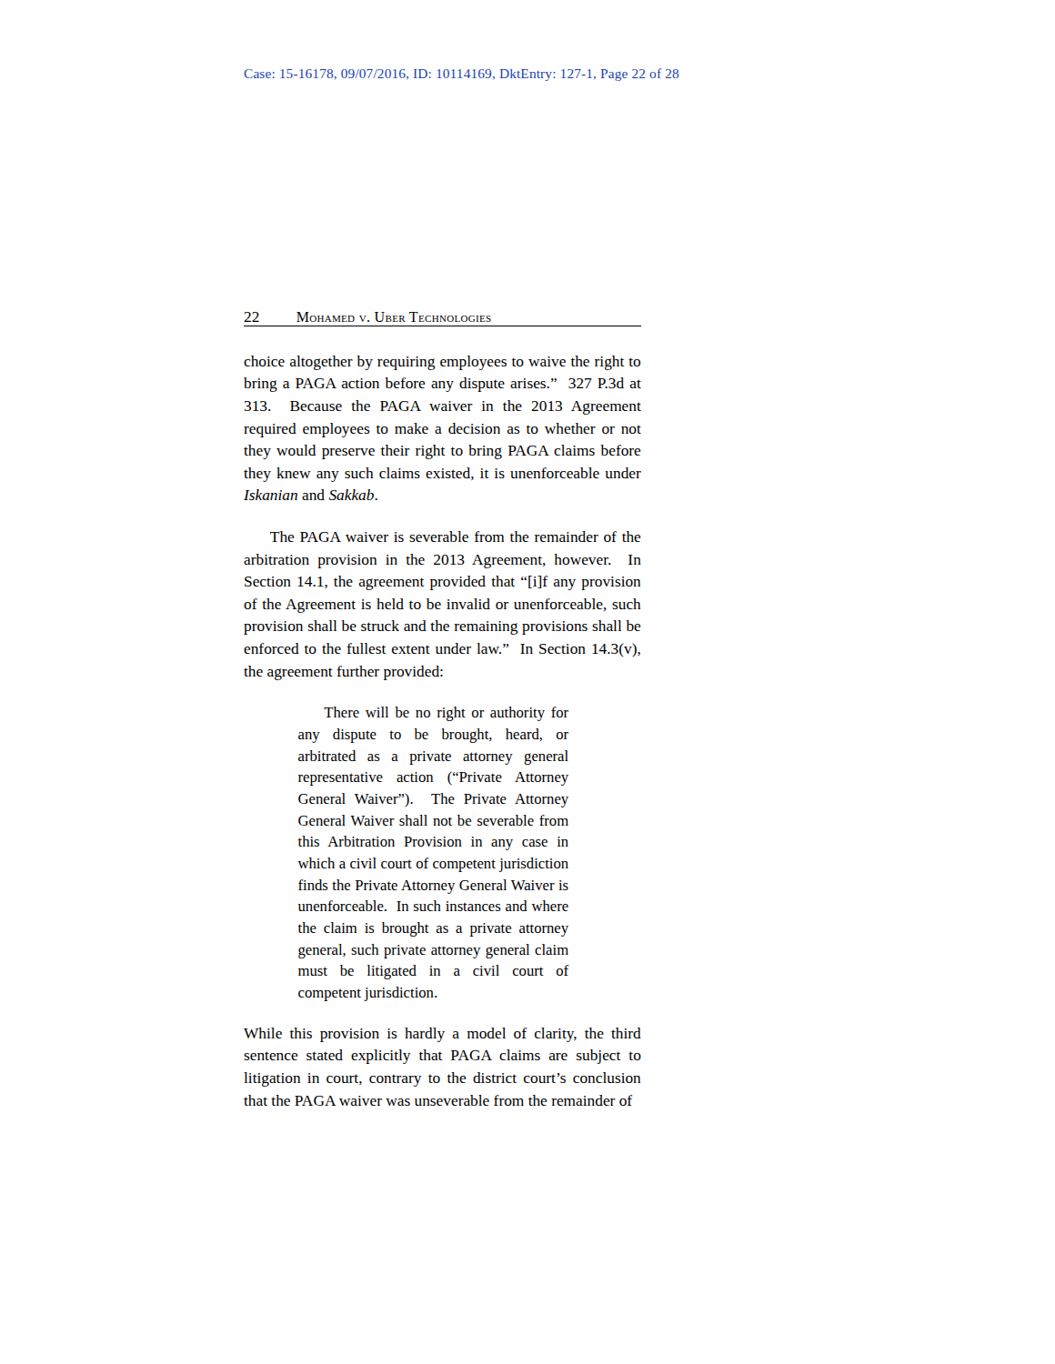Case: 15-16178, 09/07/2016, ID: 10114169, DktEntry: 127-1, Page 22 of 28
22 Mohamed v. Uber Technologies
choice altogether by requiring employees to waive the right to bring a PAGA action before any dispute arises.” 327 P.3d at 313. Because the PAGA waiver in the 2013 Agreement required employees to make a decision as to whether or not they would preserve their right to bring PAGA claims before they knew any such claims existed, it is unenforceable under Iskanian and Sakkab.
The PAGA waiver is severable from the remainder of the arbitration provision in the 2013 Agreement, however. In Section 14.1, the agreement provided that “[i]f any provision of the Agreement is held to be invalid or unenforceable, such provision shall be struck and the remaining provisions shall be enforced to the fullest extent under law.” In Section 14.3(v), the agreement further provided:
There will be no right or authority for any dispute to be brought, heard, or arbitrated as a private attorney general representative action (“Private Attorney General Waiver”). The Private Attorney General Waiver shall not be severable from this Arbitration Provision in any case in which a civil court of competent jurisdiction finds the Private Attorney General Waiver is unenforceable. In such instances and where the claim is brought as a private attorney general, such private attorney general claim must be litigated in a civil court of competent jurisdiction.
While this provision is hardly a model of clarity, the third sentence stated explicitly that PAGA claims are subject to litigation in court, contrary to the district court’s conclusion that the PAGA waiver was unseverable from the remainder of